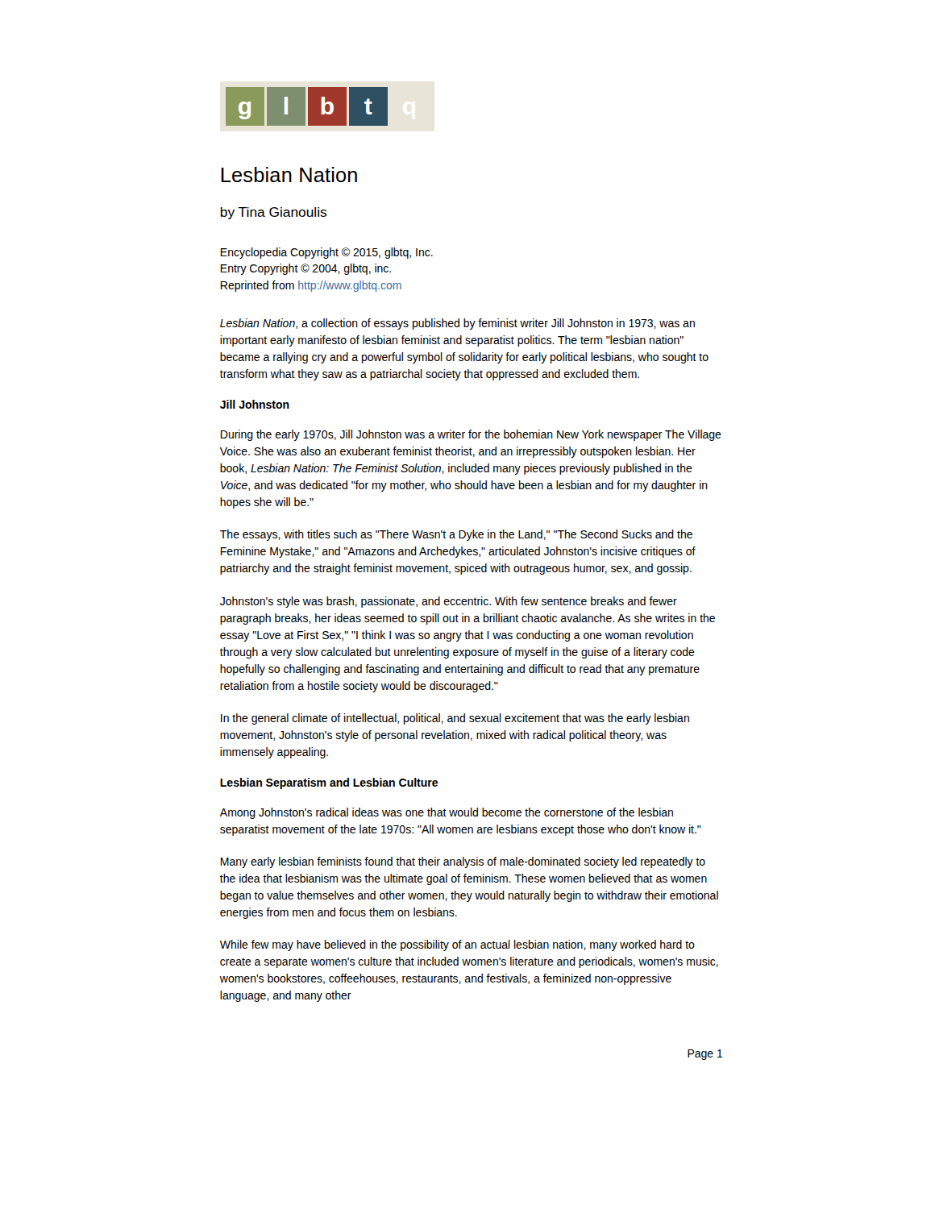| g | l | b | t | q |
Lesbian Nation
by Tina Gianoulis
Encyclopedia Copyright © 2015, glbtq, Inc.
Entry Copyright © 2004, glbtq, inc.
Reprinted from http://www.glbtq.com
Lesbian Nation, a collection of essays published by feminist writer Jill Johnston in 1973, was an important early manifesto of lesbian feminist and separatist politics. The term "lesbian nation" became a rallying cry and a powerful symbol of solidarity for early political lesbians, who sought to transform what they saw as a patriarchal society that oppressed and excluded them.
Jill Johnston
During the early 1970s, Jill Johnston was a writer for the bohemian New York newspaper The Village Voice. She was also an exuberant feminist theorist, and an irrepressibly outspoken lesbian. Her book, Lesbian Nation: The Feminist Solution, included many pieces previously published in the Voice, and was dedicated "for my mother, who should have been a lesbian and for my daughter in hopes she will be."
The essays, with titles such as "There Wasn't a Dyke in the Land," "The Second Sucks and the Feminine Mystake," and "Amazons and Archedykes," articulated Johnston's incisive critiques of patriarchy and the straight feminist movement, spiced with outrageous humor, sex, and gossip.
Johnston's style was brash, passionate, and eccentric. With few sentence breaks and fewer paragraph breaks, her ideas seemed to spill out in a brilliant chaotic avalanche. As she writes in the essay "Love at First Sex," "I think I was so angry that I was conducting a one woman revolution through a very slow calculated but unrelenting exposure of myself in the guise of a literary code hopefully so challenging and fascinating and entertaining and difficult to read that any premature retaliation from a hostile society would be discouraged."
In the general climate of intellectual, political, and sexual excitement that was the early lesbian movement, Johnston's style of personal revelation, mixed with radical political theory, was immensely appealing.
Lesbian Separatism and Lesbian Culture
Among Johnston's radical ideas was one that would become the cornerstone of the lesbian separatist movement of the late 1970s: "All women are lesbians except those who don't know it."
Many early lesbian feminists found that their analysis of male-dominated society led repeatedly to the idea that lesbianism was the ultimate goal of feminism. These women believed that as women began to value themselves and other women, they would naturally begin to withdraw their emotional energies from men and focus them on lesbians.
While few may have believed in the possibility of an actual lesbian nation, many worked hard to create a separate women's culture that included women's literature and periodicals, women's music, women's bookstores, coffeehouses, restaurants, and festivals, a feminized non-oppressive language, and many other
Page 1